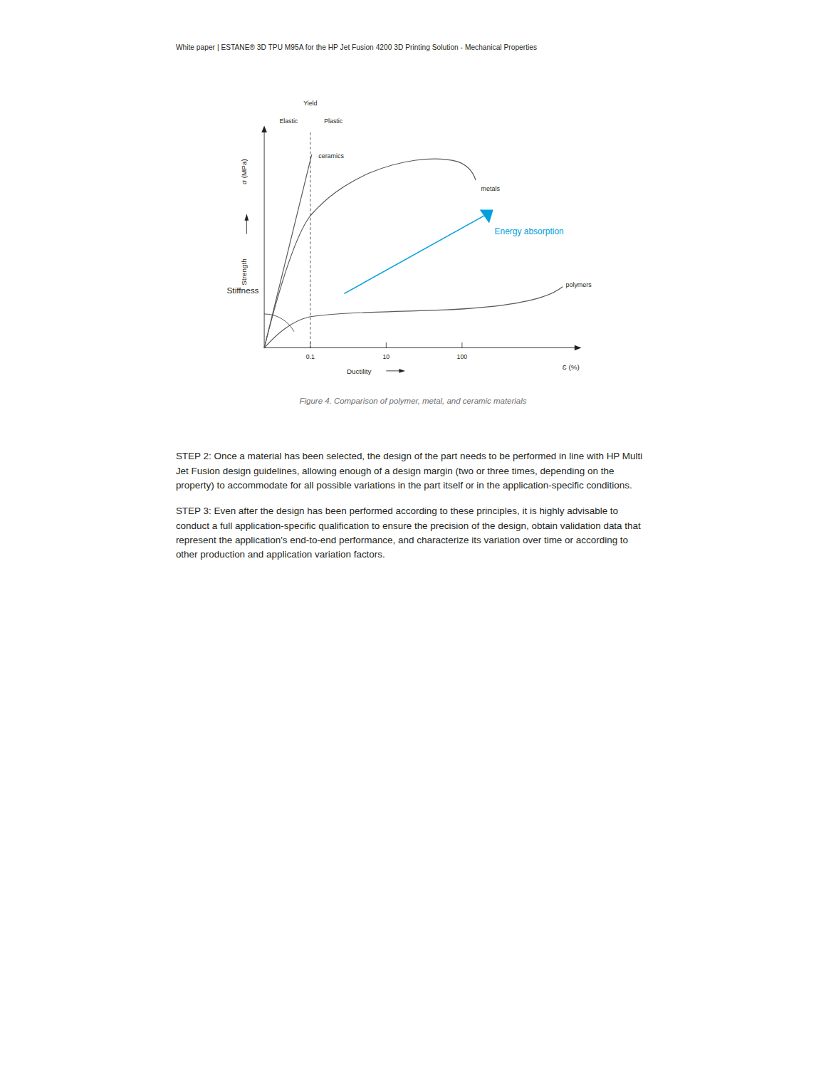White paper | ESTANE® 3D TPU M95A for the HP Jet Fusion 4200 3D Printing Solution - Mechanical Properties
Yield Elastic Plastic ceramics metals polymers Energy absorption Stiffness 0.1 10 100 Ɛ (%) Ductility σ (MPa) Strength
Figure 4. Comparison of polymer, metal, and ceramic materials
STEP 2: Once a material has been selected, the design of the part needs to be performed in line with HP Multi Jet Fusion design guidelines, allowing enough of a design margin (two or three times, depending on the property) to accommodate for all possible variations in the part itself or in the application-specific conditions.
STEP 3: Even after the design has been performed according to these principles, it is highly advisable to conduct a full application-specific qualification to ensure the precision of the design, obtain validation data that represent the application's end-to-end performance, and characterize its variation over time or according to other production and application variation factors.